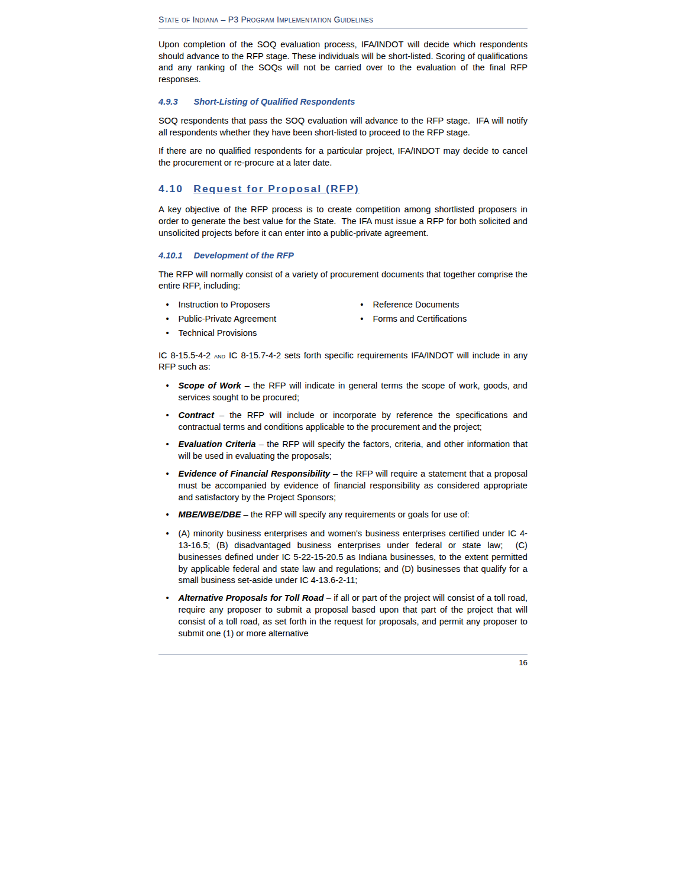State of Indiana – P3 Program Implementation Guidelines
Upon completion of the SOQ evaluation process, IFA/INDOT will decide which respondents should advance to the RFP stage. These individuals will be short-listed. Scoring of qualifications and any ranking of the SOQs will not be carried over to the evaluation of the final RFP responses.
4.9.3 Short-Listing of Qualified Respondents
SOQ respondents that pass the SOQ evaluation will advance to the RFP stage. IFA will notify all respondents whether they have been short-listed to proceed to the RFP stage.
If there are no qualified respondents for a particular project, IFA/INDOT may decide to cancel the procurement or re-procure at a later date.
4.10 Request for Proposal (RFP)
A key objective of the RFP process is to create competition among shortlisted proposers in order to generate the best value for the State. The IFA must issue a RFP for both solicited and unsolicited projects before it can enter into a public-private agreement.
4.10.1 Development of the RFP
The RFP will normally consist of a variety of procurement documents that together comprise the entire RFP, including:
Instruction to Proposers
Public-Private Agreement
Technical Provisions
Reference Documents
Forms and Certifications
IC 8-15.5-4-2 and IC 8-15.7-4-2 sets forth specific requirements IFA/INDOT will include in any RFP such as:
Scope of Work – the RFP will indicate in general terms the scope of work, goods, and services sought to be procured;
Contract – the RFP will include or incorporate by reference the specifications and contractual terms and conditions applicable to the procurement and the project;
Evaluation Criteria – the RFP will specify the factors, criteria, and other information that will be used in evaluating the proposals;
Evidence of Financial Responsibility – the RFP will require a statement that a proposal must be accompanied by evidence of financial responsibility as considered appropriate and satisfactory by the Project Sponsors;
MBE/WBE/DBE – the RFP will specify any requirements or goals for use of:
(A) minority business enterprises and women's business enterprises certified under IC 4-13-16.5; (B) disadvantaged business enterprises under federal or state law; (C) businesses defined under IC 5-22-15-20.5 as Indiana businesses, to the extent permitted by applicable federal and state law and regulations; and (D) businesses that qualify for a small business set-aside under IC 4-13.6-2-11;
Alternative Proposals for Toll Road – if all or part of the project will consist of a toll road, require any proposer to submit a proposal based upon that part of the project that will consist of a toll road, as set forth in the request for proposals, and permit any proposer to submit one (1) or more alternative
16